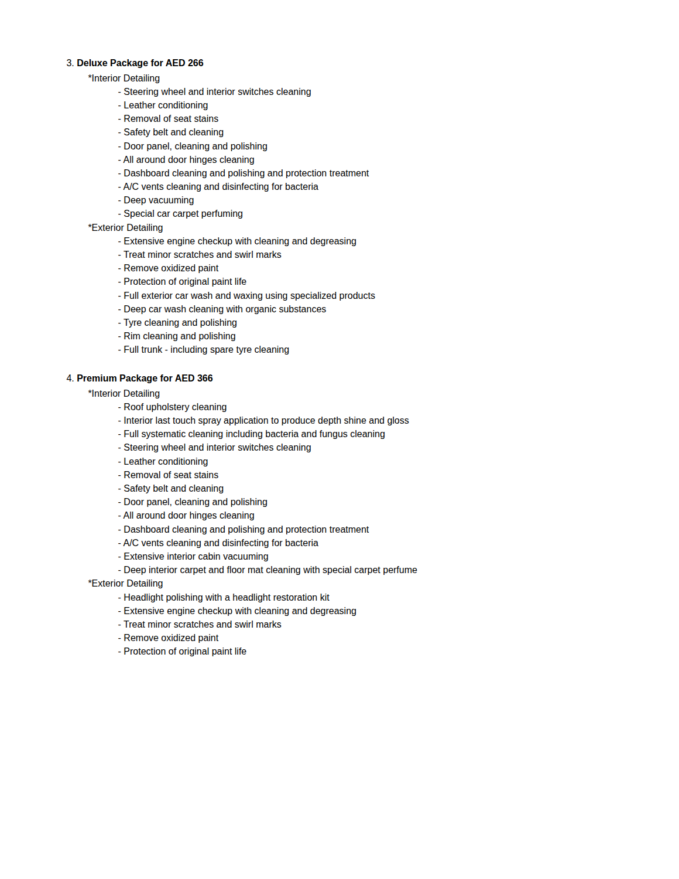Deluxe Package for AED 266
*Interior Detailing
Steering wheel and interior switches cleaning
Leather conditioning
Removal of seat stains
Safety belt and cleaning
Door panel, cleaning and polishing
All around door hinges cleaning
Dashboard cleaning and polishing and protection treatment
A/C vents cleaning and disinfecting for bacteria
Deep vacuuming
Special car carpet perfuming
*Exterior Detailing
Extensive engine checkup with cleaning and degreasing
Treat minor scratches and swirl marks
Remove oxidized paint
Protection of original paint life
Full exterior car wash and waxing using specialized products
Deep car wash cleaning with organic substances
Tyre cleaning and polishing
Rim cleaning and polishing
Full trunk - including spare tyre cleaning
Premium Package for AED 366
*Interior Detailing
Roof upholstery cleaning
Interior last touch spray application to produce depth shine and gloss
Full systematic cleaning including bacteria and fungus cleaning
Steering wheel and interior switches cleaning
Leather conditioning
Removal of seat stains
Safety belt and cleaning
Door panel, cleaning and polishing
All around door hinges cleaning
Dashboard cleaning and polishing and protection treatment
A/C vents cleaning and disinfecting for bacteria
Extensive interior cabin vacuuming
Deep interior carpet and floor mat cleaning with special carpet perfume
*Exterior Detailing
Headlight polishing with a headlight restoration kit
Extensive engine checkup with cleaning and degreasing
Treat minor scratches and swirl marks
Remove oxidized paint
Protection of original paint life